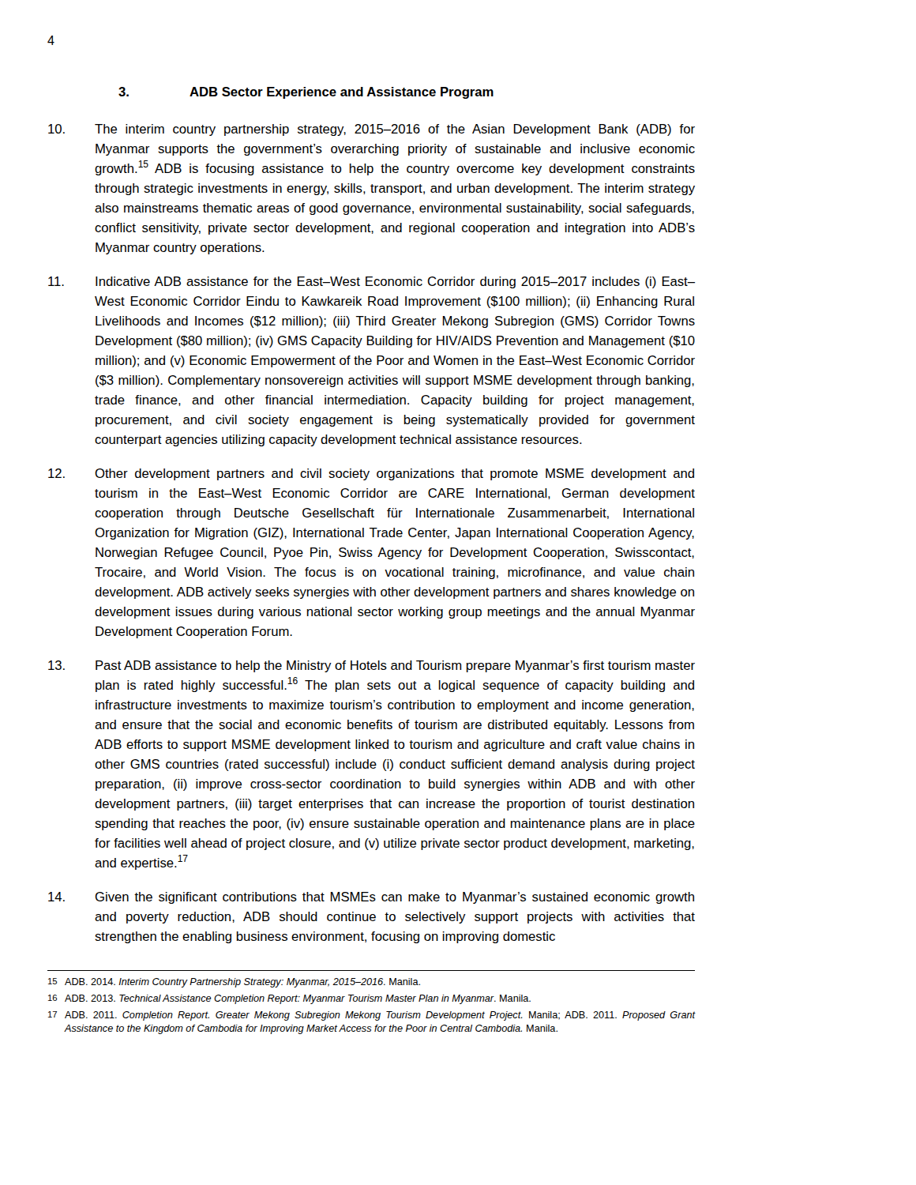4
3. ADB Sector Experience and Assistance Program
10. The interim country partnership strategy, 2015–2016 of the Asian Development Bank (ADB) for Myanmar supports the government’s overarching priority of sustainable and inclusive economic growth.15 ADB is focusing assistance to help the country overcome key development constraints through strategic investments in energy, skills, transport, and urban development. The interim strategy also mainstreams thematic areas of good governance, environmental sustainability, social safeguards, conflict sensitivity, private sector development, and regional cooperation and integration into ADB’s Myanmar country operations.
11. Indicative ADB assistance for the East–West Economic Corridor during 2015–2017 includes (i) East–West Economic Corridor Eindu to Kawkareik Road Improvement ($100 million); (ii) Enhancing Rural Livelihoods and Incomes ($12 million); (iii) Third Greater Mekong Subregion (GMS) Corridor Towns Development ($80 million); (iv) GMS Capacity Building for HIV/AIDS Prevention and Management ($10 million); and (v) Economic Empowerment of the Poor and Women in the East–West Economic Corridor ($3 million). Complementary nonsovereign activities will support MSME development through banking, trade finance, and other financial intermediation. Capacity building for project management, procurement, and civil society engagement is being systematically provided for government counterpart agencies utilizing capacity development technical assistance resources.
12. Other development partners and civil society organizations that promote MSME development and tourism in the East–West Economic Corridor are CARE International, German development cooperation through Deutsche Gesellschaft für Internationale Zusammenarbeit, International Organization for Migration (GIZ), International Trade Center, Japan International Cooperation Agency, Norwegian Refugee Council, Pyoe Pin, Swiss Agency for Development Cooperation, Swisscontact, Trocaire, and World Vision. The focus is on vocational training, microfinance, and value chain development. ADB actively seeks synergies with other development partners and shares knowledge on development issues during various national sector working group meetings and the annual Myanmar Development Cooperation Forum.
13. Past ADB assistance to help the Ministry of Hotels and Tourism prepare Myanmar’s first tourism master plan is rated highly successful.16 The plan sets out a logical sequence of capacity building and infrastructure investments to maximize tourism’s contribution to employment and income generation, and ensure that the social and economic benefits of tourism are distributed equitably. Lessons from ADB efforts to support MSME development linked to tourism and agriculture and craft value chains in other GMS countries (rated successful) include (i) conduct sufficient demand analysis during project preparation, (ii) improve cross-sector coordination to build synergies within ADB and with other development partners, (iii) target enterprises that can increase the proportion of tourist destination spending that reaches the poor, (iv) ensure sustainable operation and maintenance plans are in place for facilities well ahead of project closure, and (v) utilize private sector product development, marketing, and expertise.17
14. Given the significant contributions that MSMEs can make to Myanmar’s sustained economic growth and poverty reduction, ADB should continue to selectively support projects with activities that strengthen the enabling business environment, focusing on improving domestic
15 ADB. 2014. Interim Country Partnership Strategy: Myanmar, 2015–2016. Manila.
16 ADB. 2013. Technical Assistance Completion Report: Myanmar Tourism Master Plan in Myanmar. Manila.
17 ADB. 2011. Completion Report. Greater Mekong Subregion Mekong Tourism Development Project. Manila; ADB. 2011. Proposed Grant Assistance to the Kingdom of Cambodia for Improving Market Access for the Poor in Central Cambodia. Manila.